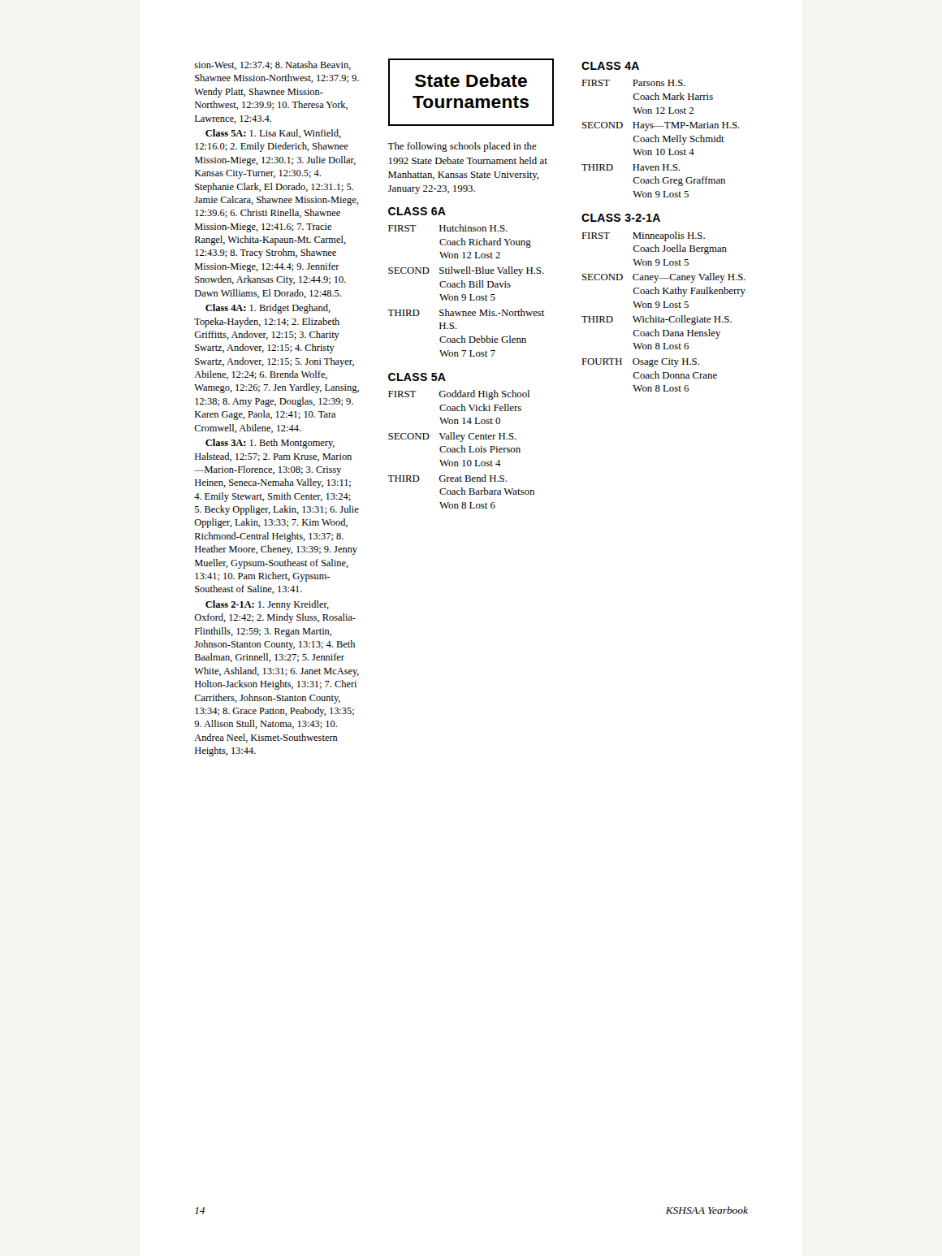sion-West, 12:37.4; 8. Natasha Beavin, Shawnee Mission-Northwest, 12:37.9; 9. Wendy Platt, Shawnee Mission-Northwest, 12:39.9; 10. Theresa York, Lawrence, 12:43.4.
Class 5A: 1. Lisa Kaul, Winfield, 12:16.0; 2. Emily Diederich, Shawnee Mission-Miege, 12:30.1; 3. Julie Dollar, Kansas City-Turner, 12:30.5; 4. Stephanie Clark, El Dorado, 12:31.1; 5. Jamie Calcara, Shawnee Mission-Miege, 12:39.6; 6. Christi Rinella, Shawnee Mission-Miege, 12:41.6; 7. Tracie Rangel, Wichita-Kapaun-Mt. Carmel, 12:43.9; 8. Tracy Strohm, Shawnee Mission-Miege, 12:44.4; 9. Jennifer Snowden, Arkansas City, 12:44.9; 10. Dawn Williams, El Dorado, 12:48.5.
Class 4A: 1. Bridget Deghand, Topeka-Hayden, 12:14; 2. Elizabeth Griffitts, Andover, 12:15; 3. Charity Swartz, Andover, 12:15; 4. Christy Swartz, Andover, 12:15; 5. Joni Thayer, Abilene, 12:24; 6. Brenda Wolfe, Wamego, 12:26; 7. Jen Yardley, Lansing, 12:38; 8. Amy Page, Douglas, 12:39; 9. Karen Gage, Paola, 12:41; 10. Tara Cromwell, Abilene, 12:44.
Class 3A: 1. Beth Montgomery, Halstead, 12:57; 2. Pam Kruse, Marion—Marion-Florence, 13:08; 3. Crissy Heinen, Seneca-Nemaha Valley, 13:11; 4. Emily Stewart, Smith Center, 13:24; 5. Becky Oppliger, Lakin, 13:31; 6. Julie Oppliger, Lakin, 13:33; 7. Kim Wood, Richmond-Central Heights, 13:37; 8. Heather Moore, Cheney, 13:39; 9. Jenny Mueller, Gypsum-Southeast of Saline, 13:41; 10. Pam Richert, Gypsum-Southeast of Saline, 13:41.
Class 2-1A: 1. Jenny Kreidler, Oxford, 12:42; 2. Mindy Sluss, Rosalia-Flinthills, 12:59; 3. Regan Martin, Johnson-Stanton County, 13:13; 4. Beth Baalman, Grinnell, 13:27; 5. Jennifer White, Ashland, 13:31; 6. Janet McAsey, Holton-Jackson Heights, 13:31; 7. Cheri Carrithers, Johnson-Stanton County, 13:34; 8. Grace Patton, Peabody, 13:35; 9. Allison Stull, Natoma, 13:43; 10. Andrea Neel, Kismet-Southwestern Heights, 13:44.
State Debate
Tournaments
The following schools placed in the 1992 State Debate Tournament held at Manhattan, Kansas State University, January 22-23, 1993.
CLASS 6A
| FIRST | Hutchinson H.S. Coach Richard Young Won 12 Lost 2 |
| SECOND | Stilwell-Blue Valley H.S. Coach Bill Davis Won 9 Lost 5 |
| THIRD | Shawnee Mis.-Northwest H.S. Coach Debbie Glenn Won 7 Lost 7 |
CLASS 5A
| FIRST | Goddard High School Coach Vicki Fellers Won 14 Lost 0 |
| SECOND | Valley Center H.S. Coach Lois Pierson Won 10 Lost 4 |
| THIRD | Great Bend H.S. Coach Barbara Watson Won 8 Lost 6 |
CLASS 4A
| FIRST | Parsons H.S. Coach Mark Harris Won 12 Lost 2 |
| SECOND | Hays—TMP-Marian H.S. Coach Melly Schmidt Won 10 Lost 4 |
| THIRD | Haven H.S. Coach Greg Graffman Won 9 Lost 5 |
CLASS 3-2-1A
| FIRST | Minneapolis H.S. Coach Joella Bergman Won 9 Lost 5 |
| SECOND | Caney—Caney Valley H.S. Coach Kathy Faulkenberry Won 9 Lost 5 |
| THIRD | Wichita-Collegiate H.S. Coach Dana Hensley Won 8 Lost 6 |
| FOURTH | Osage City H.S. Coach Donna Crane Won 8 Lost 6 |
14
KSHSAA Yearbook